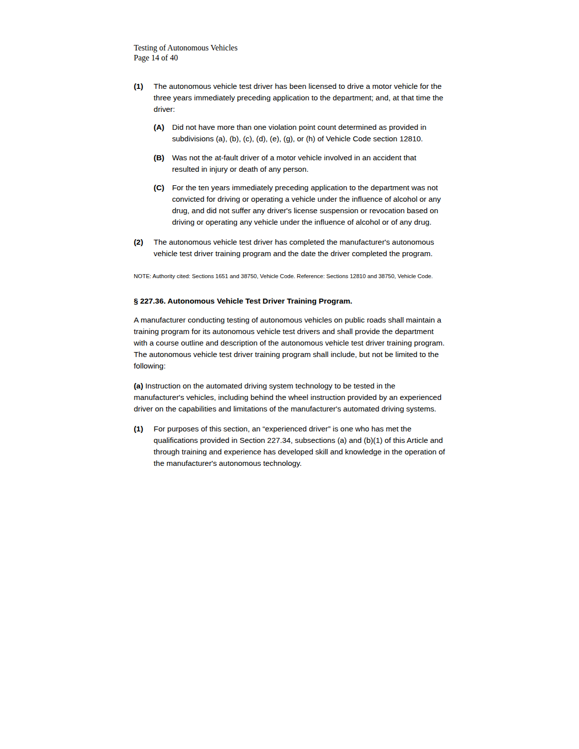Testing of Autonomous Vehicles Page 14 of 40
(1) The autonomous vehicle test driver has been licensed to drive a motor vehicle for the three years immediately preceding application to the department; and, at that time the driver:
(A) Did not have more than one violation point count determined as provided in subdivisions (a), (b), (c), (d), (e), (g), or (h) of Vehicle Code section 12810.
(B) Was not the at-fault driver of a motor vehicle involved in an accident that resulted in injury or death of any person.
(C) For the ten years immediately preceding application to the department was not convicted for driving or operating a vehicle under the influence of alcohol or any drug, and did not suffer any driver's license suspension or revocation based on driving or operating any vehicle under the influence of alcohol or of any drug.
(2) The autonomous vehicle test driver has completed the manufacturer's autonomous vehicle test driver training program and the date the driver completed the program.
NOTE: Authority cited: Sections 1651 and 38750, Vehicle Code. Reference: Sections 12810 and 38750, Vehicle Code.
§ 227.36. Autonomous Vehicle Test Driver Training Program.
A manufacturer conducting testing of autonomous vehicles on public roads shall maintain a training program for its autonomous vehicle test drivers and shall provide the department with a course outline and description of the autonomous vehicle test driver training program. The autonomous vehicle test driver training program shall include, but not be limited to the following:
(a) Instruction on the automated driving system technology to be tested in the manufacturer's vehicles, including behind the wheel instruction provided by an experienced driver on the capabilities and limitations of the manufacturer's automated driving systems.
(1) For purposes of this section, an “experienced driver” is one who has met the qualifications provided in Section 227.34, subsections (a) and (b)(1) of this Article and through training and experience has developed skill and knowledge in the operation of the manufacturer's autonomous technology.